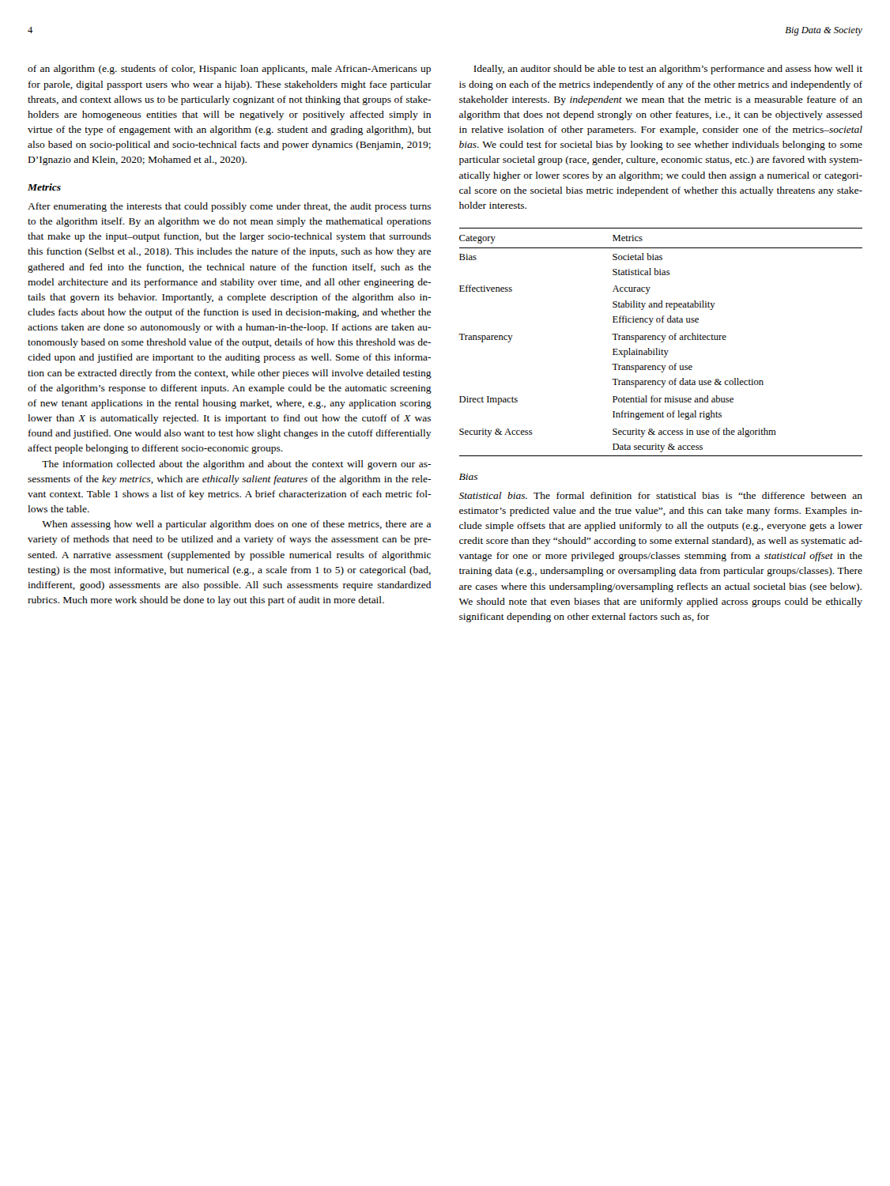4 Big Data & Society
of an algorithm (e.g. students of color, Hispanic loan applicants, male African-Americans up for parole, digital passport users who wear a hijab). These stakeholders might face particular threats, and context allows us to be particularly cognizant of not thinking that groups of stakeholders are homogeneous entities that will be negatively or positively affected simply in virtue of the type of engagement with an algorithm (e.g. student and grading algorithm), but also based on socio-political and socio-technical facts and power dynamics (Benjamin, 2019; D’Ignazio and Klein, 2020; Mohamed et al., 2020).
Metrics
After enumerating the interests that could possibly come under threat, the audit process turns to the algorithm itself. By an algorithm we do not mean simply the mathematical operations that make up the input–output function, but the larger socio-technical system that surrounds this function (Selbst et al., 2018). This includes the nature of the inputs, such as how they are gathered and fed into the function, the technical nature of the function itself, such as the model architecture and its performance and stability over time, and all other engineering details that govern its behavior. Importantly, a complete description of the algorithm also includes facts about how the output of the function is used in decision-making, and whether the actions taken are done so autonomously or with a human-in-the-loop. If actions are taken autonomously based on some threshold value of the output, details of how this threshold was decided upon and justified are important to the auditing process as well. Some of this information can be extracted directly from the context, while other pieces will involve detailed testing of the algorithm’s response to different inputs. An example could be the automatic screening of new tenant applications in the rental housing market, where, e.g., any application scoring lower than X is automatically rejected. It is important to find out how the cutoff of X was found and justified. One would also want to test how slight changes in the cutoff differentially affect people belonging to different socio-economic groups.
The information collected about the algorithm and about the context will govern our assessments of the key metrics, which are ethically salient features of the algorithm in the relevant context. Table 1 shows a list of key metrics. A brief characterization of each metric follows the table.
When assessing how well a particular algorithm does on one of these metrics, there are a variety of methods that need to be utilized and a variety of ways the assessment can be presented. A narrative assessment (supplemented by possible numerical results of algorithmic testing) is the most informative, but numerical (e.g., a scale from 1 to 5) or categorical (bad, indifferent, good) assessments are also possible. All such assessments require standardized rubrics. Much more work should be done to lay out this part of audit in more detail.
Ideally, an auditor should be able to test an algorithm’s performance and assess how well it is doing on each of the metrics independently of any of the other metrics and independently of stakeholder interests. By independent we mean that the metric is a measurable feature of an algorithm that does not depend strongly on other features, i.e., it can be objectively assessed in relative isolation of other parameters. For example, consider one of the metrics–societal bias. We could test for societal bias by looking to see whether individuals belonging to some particular societal group (race, gender, culture, economic status, etc.) are favored with systematically higher or lower scores by an algorithm; we could then assign a numerical or categorical score on the societal bias metric independent of whether this actually threatens any stakeholder interests.
| Category | Metrics |
| --- | --- |
| Bias | Societal bias |
| | Statistical bias |
| Effectiveness | Accuracy |
| | Stability and repeatability |
| | Efficiency of data use |
| Transparency | Transparency of architecture |
| | Explainability |
| | Transparency of use |
| | Transparency of data use & collection |
| Direct Impacts | Potential for misuse and abuse |
| | Infringement of legal rights |
| Security & Access | Security & access in use of the algorithm |
| | Data security & access |
Bias
Statistical bias. The formal definition for statistical bias is “the difference between an estimator’s predicted value and the true value”, and this can take many forms. Examples include simple offsets that are applied uniformly to all the outputs (e.g., everyone gets a lower credit score than they “should” according to some external standard), as well as systematic advantage for one or more privileged groups/classes stemming from a statistical offset in the training data (e.g., undersampling or oversampling data from particular groups/classes). There are cases where this undersampling/oversampling reflects an actual societal bias (see below). We should note that even biases that are uniformly applied across groups could be ethically significant depending on other external factors such as, for